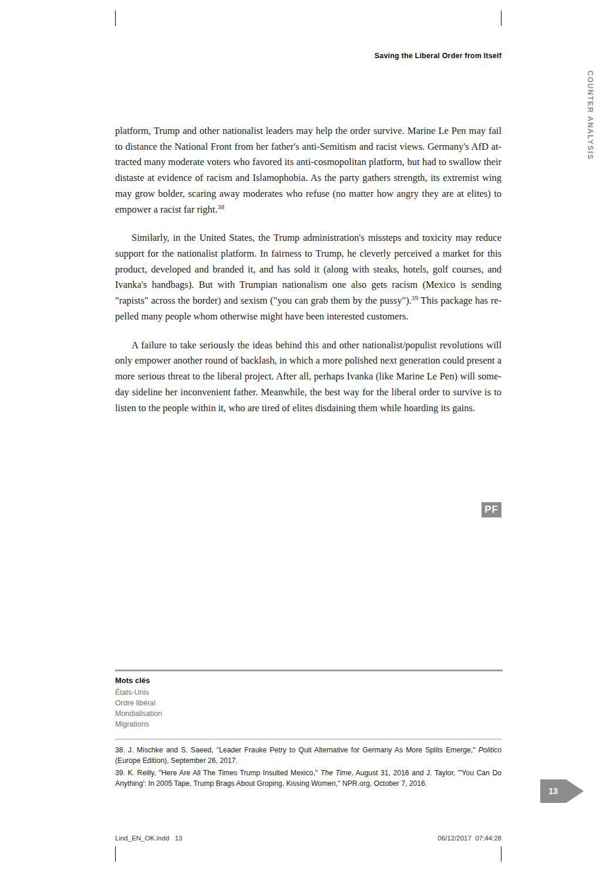Saving the Liberal Order from Itself
COUNTER ANALYSIS
platform, Trump and other nationalist leaders may help the order survive. Marine Le Pen may fail to distance the National Front from her father's anti-Semitism and racist views. Germany's AfD attracted many moderate voters who favored its anti-cosmopolitan platform, but had to swallow their distaste at evidence of racism and Islamophobia. As the party gathers strength, its extremist wing may grow bolder, scaring away moderates who refuse (no matter how angry they are at elites) to empower a racist far right.38
Similarly, in the United States, the Trump administration's missteps and toxicity may reduce support for the nationalist platform. In fairness to Trump, he cleverly perceived a market for this product, developed and branded it, and has sold it (along with steaks, hotels, golf courses, and Ivanka's handbags). But with Trumpian nationalism one also gets racism (Mexico is sending "rapists" across the border) and sexism ("you can grab them by the pussy").39 This package has repelled many people whom otherwise might have been interested customers.
A failure to take seriously the ideas behind this and other nationalist/populist revolutions will only empower another round of backlash, in which a more polished next generation could present a more serious threat to the liberal project. After all, perhaps Ivanka (like Marine Le Pen) will someday sideline her inconvenient father. Meanwhile, the best way for the liberal order to survive is to listen to the people within it, who are tired of elites disdaining them while hoarding its gains.
PF
Mots clés
États-Unis
Ordre libéral
Mondialisation
Migrations
38. J. Mischke and S. Saeed, "Leader Frauke Petry to Quit Alternative for Germany As More Splits Emerge," Politico (Europe Edition), September 26, 2017.
39. K. Reilly, "Here Are All The Times Trump Insulted Mexico," The Time, August 31, 2016 and J. Taylor, "'You Can Do Anything': In 2005 Tape, Trump Brags About Groping, Kissing Women," NPR.org, October 7, 2016.
13
Lind_EN_OK.indd 13 06/12/2017 07:44:28